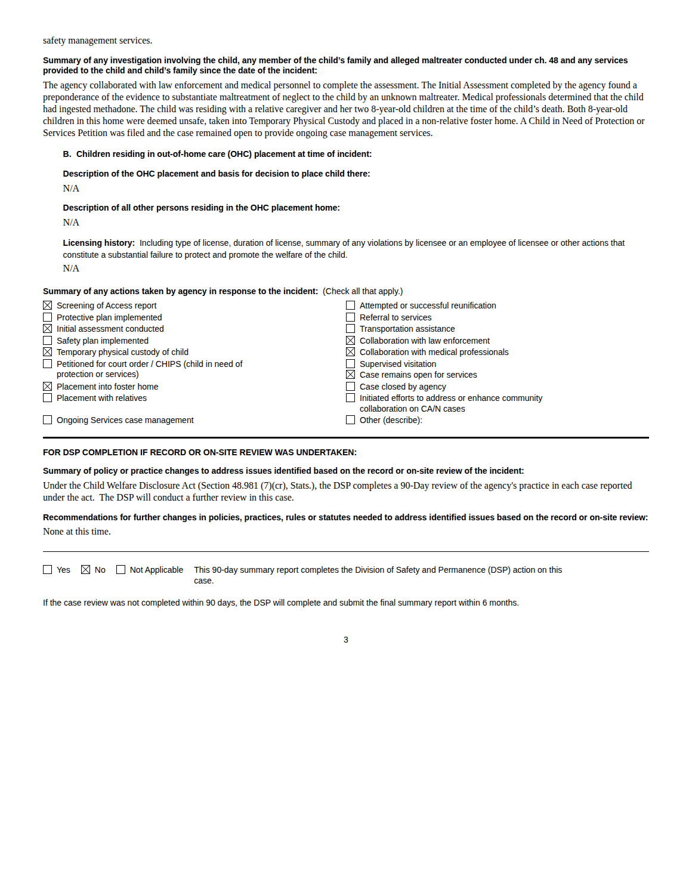safety management services.
Summary of any investigation involving the child, any member of the child’s family and alleged maltreater conducted under ch. 48 and any services provided to the child and child’s family since the date of the incident:
The agency collaborated with law enforcement and medical personnel to complete the assessment. The Initial Assessment completed by the agency found a preponderance of the evidence to substantiate maltreatment of neglect to the child by an unknown maltreater. Medical professionals determined that the child had ingested methadone. The child was residing with a relative caregiver and her two 8-year-old children at the time of the child’s death. Both 8-year-old children in this home were deemed unsafe, taken into Temporary Physical Custody and placed in a non-relative foster home. A Child in Need of Protection or Services Petition was filed and the case remained open to provide ongoing case management services.
B. Children residing in out-of-home care (OHC) placement at time of incident:
Description of the OHC placement and basis for decision to place child there:
N/A
Description of all other persons residing in the OHC placement home:
N/A
Licensing history: Including type of license, duration of license, summary of any violations by licensee or an employee of licensee or other actions that constitute a substantial failure to protect and promote the welfare of the child.
N/A
Summary of any actions taken by agency in response to the incident: (Check all that apply.)
| Screening of Access report | Attempted or successful reunification |
| Protective plan implemented | Referral to services |
| Initial assessment conducted | Transportation assistance |
| Safety plan implemented | Collaboration with law enforcement |
| Temporary physical custody of child | Collaboration with medical professionals |
| Petitioned for court order / CHIPS (child in need of protection or services) | Supervised visitation Case remains open for services |
| Placement into foster home | Case closed by agency |
| Placement with relatives | Initiated efforts to address or enhance community collaboration on CA/N cases |
| Ongoing Services case management | Other (describe): |
FOR DSP COMPLETION IF RECORD OR ON-SITE REVIEW WAS UNDERTAKEN:
Summary of policy or practice changes to address issues identified based on the record or on-site review of the incident:
Under the Child Welfare Disclosure Act (Section 48.981 (7)(cr), Stats.), the DSP completes a 90-Day review of the agency's practice in each case reported under the act. The DSP will conduct a further review in this case.
Recommendations for further changes in policies, practices, rules or statutes needed to address identified issues based on the record or on-site review:
None at this time.
Yes No Not Applicable This 90-day summary report completes the Division of Safety and Permanence (DSP) action on this case.
If the case review was not completed within 90 days, the DSP will complete and submit the final summary report within 6 months.
3